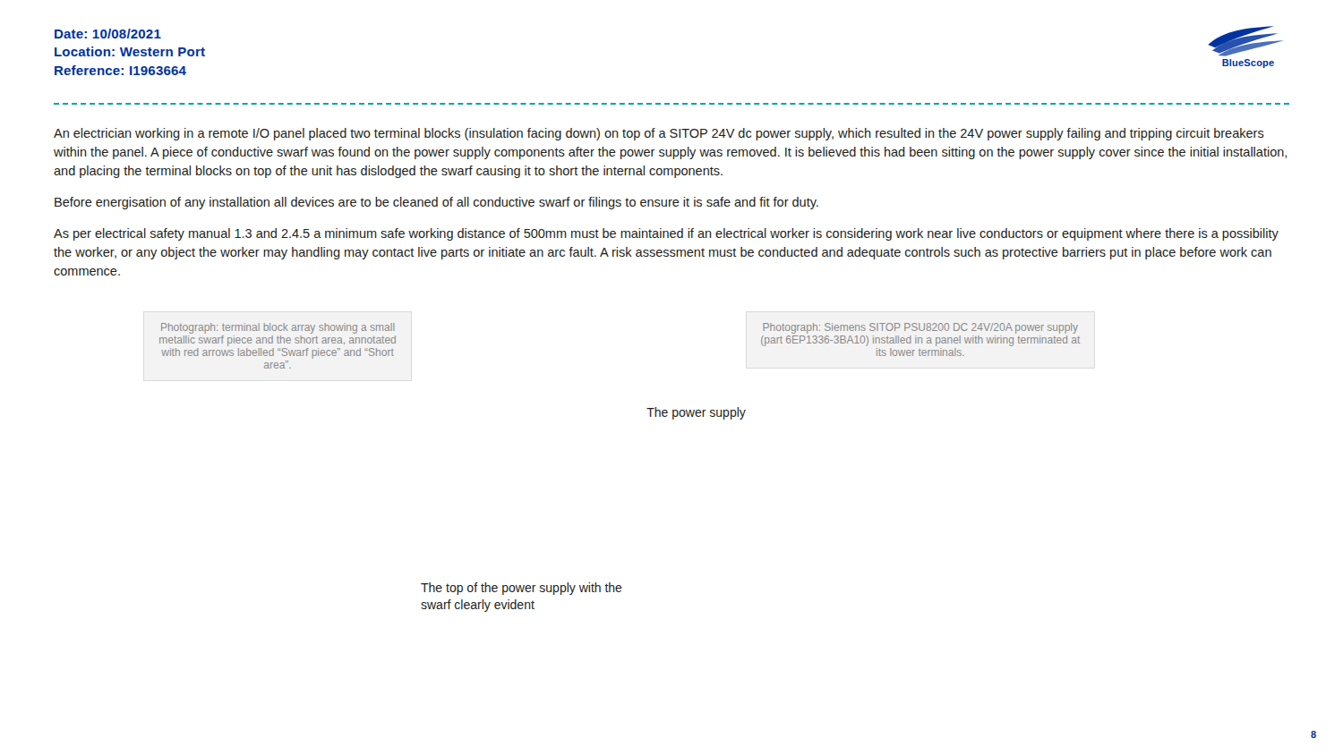Date: 10/08/2021
Location: Western Port
Reference: I1963664
BlueScope
An electrician working in a remote I/O panel placed two terminal blocks (insulation facing down) on top of a SITOP 24V dc power supply, which resulted in the 24V power supply failing and tripping circuit breakers within the panel. A piece of conductive swarf was found on the power supply components after the power supply was removed. It is believed this had been sitting on the power supply cover since the initial installation, and placing the terminal blocks on top of the unit has dislodged the swarf causing it to short the internal components.
Before energisation of any installation all devices are to be cleaned of all conductive swarf or filings to ensure it is safe and fit for duty.
As per electrical safety manual 1.3 and 2.4.5 a minimum safe working distance of 500mm must be maintained if an electrical worker is considering work near live conductors or equipment where there is a possibility the worker, or any object the worker may handling may contact live parts or initiate an arc fault. A risk assessment must be conducted and adequate controls such as protective barriers put in place before work can commence.
Photograph: terminal block array showing a small metallic swarf piece and the short area, annotated with red arrows labelled “Swarf piece” and “Short area”.
The top of the power supply with the swarf clearly evident
The power supply
Photograph: Siemens SITOP PSU8200 DC 24V/20A power supply (part 6EP1336-3BA10) installed in a panel with wiring terminated at its lower terminals.
8